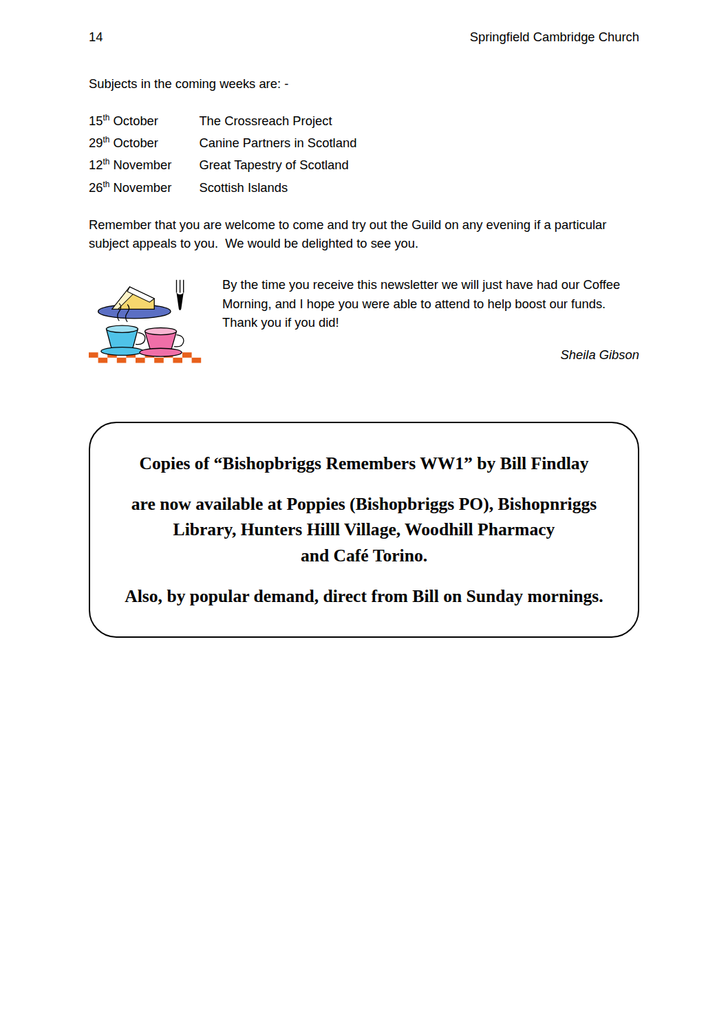14 Springfield Cambridge Church
Subjects in the coming weeks are: -
| 15 th October | The Crossreach Project |
| 29 th October | Canine Partners in Scotland |
| 12 th November | Great Tapestry of Scotland |
| 26 th November | Scottish Islands |
Remember that you are welcome to come and try out the Guild on any evening if a particular subject appeals to you. We would be delighted to see you.
By the time you receive this newsletter we will just have had our Coffee Morning, and I hope you were able to attend to help boost our funds. Thank you if you did!
Sheila Gibson
Copies of “Bishopbriggs Remembers WW1” by Bill Findlay
are now available at Poppies (Bishopbriggs PO), Bishopnriggs Library, Hunters Hilll Village, Woodhill Pharmacy
and Café Torino.
Also, by popular demand, direct from Bill on Sunday mornings.